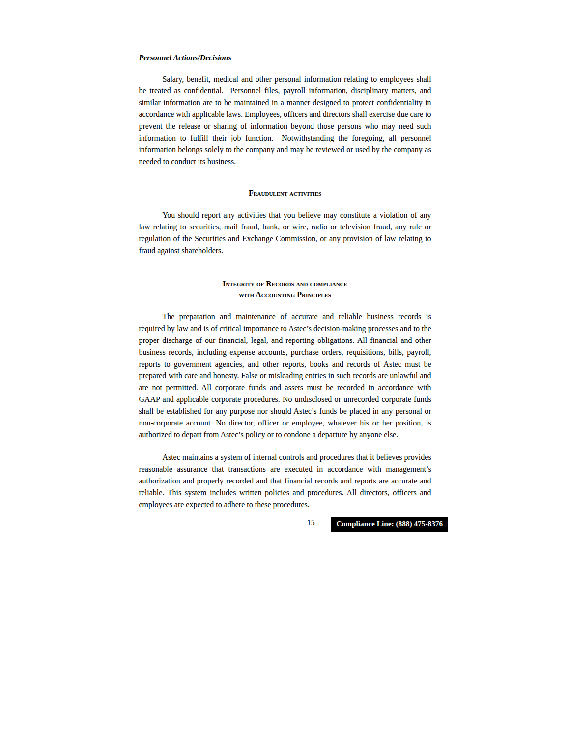Personnel Actions/Decisions
Salary, benefit, medical and other personal information relating to employees shall be treated as confidential. Personnel files, payroll information, disciplinary matters, and similar information are to be maintained in a manner designed to protect confidentiality in accordance with applicable laws. Employees, officers and directors shall exercise due care to prevent the release or sharing of information beyond those persons who may need such information to fulfill their job function. Notwithstanding the foregoing, all personnel information belongs solely to the company and may be reviewed or used by the company as needed to conduct its business.
Fraudulent activities
You should report any activities that you believe may constitute a violation of any law relating to securities, mail fraud, bank, or wire, radio or television fraud, any rule or regulation of the Securities and Exchange Commission, or any provision of law relating to fraud against shareholders.
Integrity of Records and compliance
with Accounting Principles
The preparation and maintenance of accurate and reliable business records is required by law and is of critical importance to Astec’s decision-making processes and to the proper discharge of our financial, legal, and reporting obligations. All financial and other business records, including expense accounts, purchase orders, requisitions, bills, payroll, reports to government agencies, and other reports, books and records of Astec must be prepared with care and honesty. False or misleading entries in such records are unlawful and are not permitted. All corporate funds and assets must be recorded in accordance with GAAP and applicable corporate procedures. No undisclosed or unrecorded corporate funds shall be established for any purpose nor should Astec’s funds be placed in any personal or non-corporate account. No director, officer or employee, whatever his or her position, is authorized to depart from Astec’s policy or to condone a departure by anyone else.
Astec maintains a system of internal controls and procedures that it believes provides reasonable assurance that transactions are executed in accordance with management’s authorization and properly recorded and that financial records and reports are accurate and reliable. This system includes written policies and procedures. All directors, officers and employees are expected to adhere to these procedures.
15
Compliance Line: (888) 475-8376